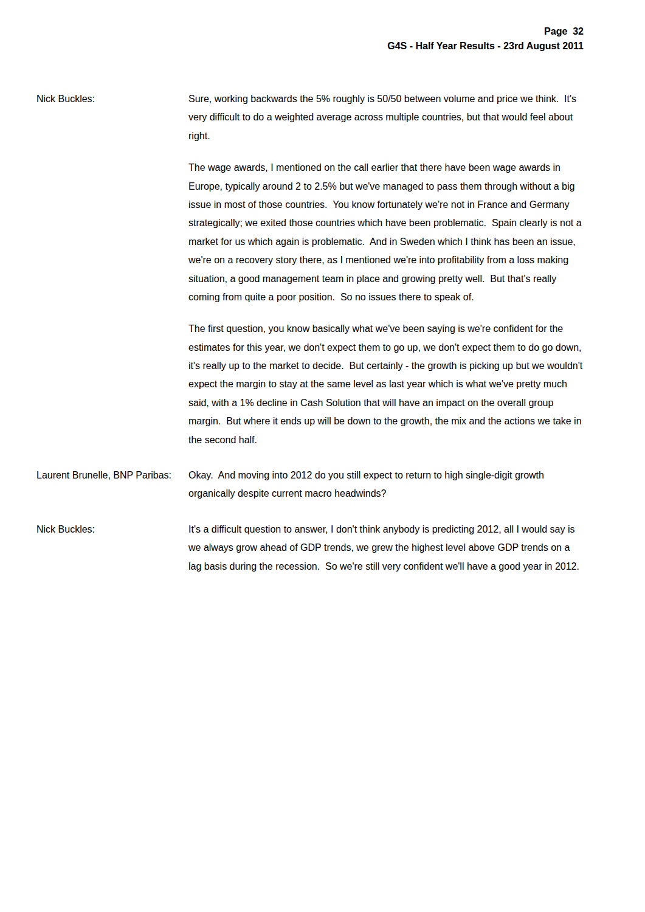Page 32
G4S - Half Year Results - 23rd August 2011
Nick Buckles:
Sure, working backwards the 5% roughly is 50/50 between volume and price we think. It's very difficult to do a weighted average across multiple countries, but that would feel about right.
The wage awards, I mentioned on the call earlier that there have been wage awards in Europe, typically around 2 to 2.5% but we've managed to pass them through without a big issue in most of those countries. You know fortunately we're not in France and Germany strategically; we exited those countries which have been problematic. Spain clearly is not a market for us which again is problematic. And in Sweden which I think has been an issue, we're on a recovery story there, as I mentioned we're into profitability from a loss making situation, a good management team in place and growing pretty well. But that's really coming from quite a poor position. So no issues there to speak of.
The first question, you know basically what we've been saying is we're confident for the estimates for this year, we don't expect them to go up, we don't expect them to do go down, it's really up to the market to decide. But certainly - the growth is picking up but we wouldn't expect the margin to stay at the same level as last year which is what we've pretty much said, with a 1% decline in Cash Solution that will have an impact on the overall group margin. But where it ends up will be down to the growth, the mix and the actions we take in the second half.
Laurent Brunelle, BNP Paribas:
Okay. And moving into 2012 do you still expect to return to high single-digit growth organically despite current macro headwinds?
Nick Buckles:
It's a difficult question to answer, I don't think anybody is predicting 2012, all I would say is we always grow ahead of GDP trends, we grew the highest level above GDP trends on a lag basis during the recession. So we're still very confident we'll have a good year in 2012.